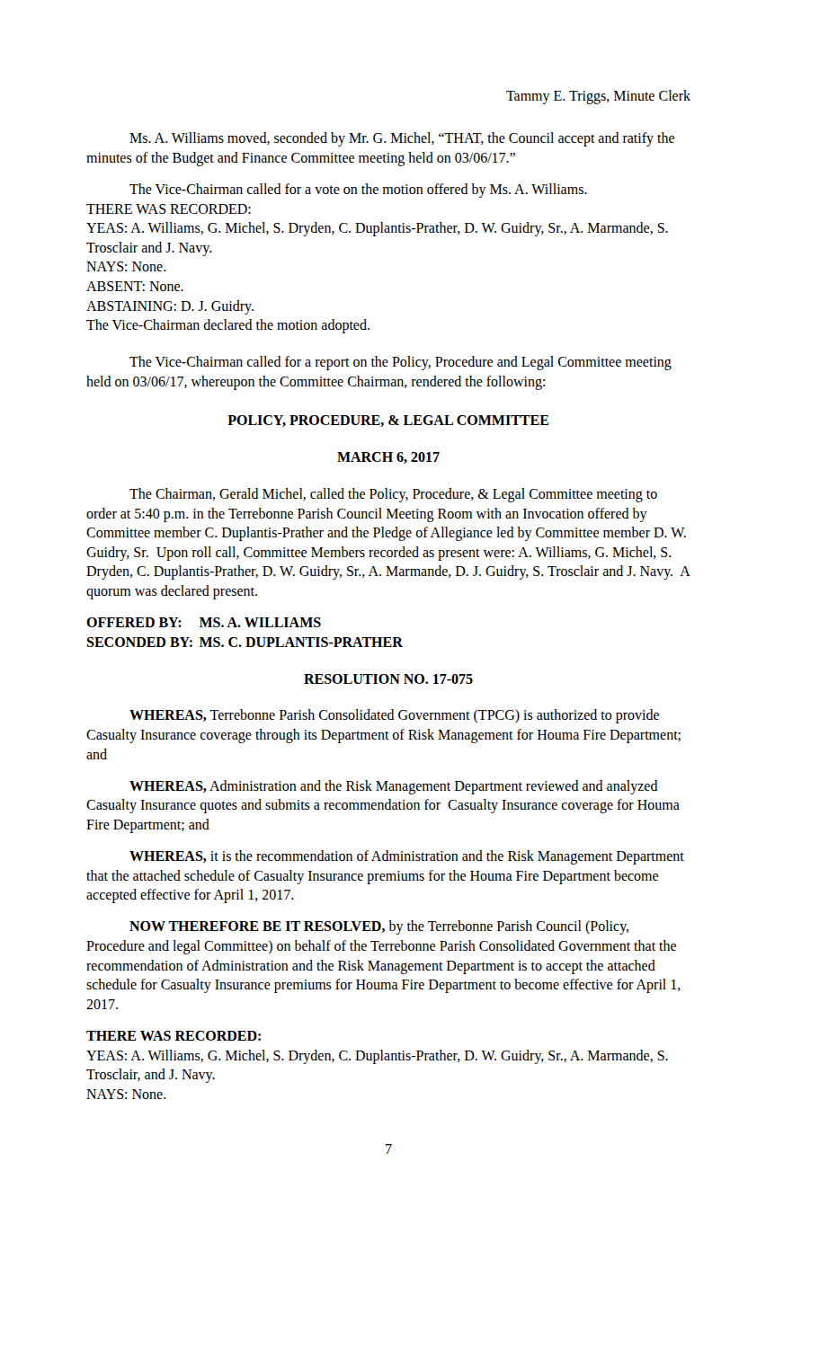Tammy E. Triggs, Minute Clerk
Ms. A. Williams moved, seconded by Mr. G. Michel, “THAT, the Council accept and ratify the minutes of the Budget and Finance Committee meeting held on 03/06/17.”
The Vice-Chairman called for a vote on the motion offered by Ms. A. Williams.
THERE WAS RECORDED:
YEAS: A. Williams, G. Michel, S. Dryden, C. Duplantis-Prather, D. W. Guidry, Sr., A. Marmande, S. Trosclair and J. Navy.
NAYS: None.
ABSENT: None.
ABSTAINING: D. J. Guidry.
The Vice-Chairman declared the motion adopted.
The Vice-Chairman called for a report on the Policy, Procedure and Legal Committee meeting held on 03/06/17, whereupon the Committee Chairman, rendered the following:
POLICY, PROCEDURE, & LEGAL COMMITTEE
MARCH 6, 2017
The Chairman, Gerald Michel, called the Policy, Procedure, & Legal Committee meeting to order at 5:40 p.m. in the Terrebonne Parish Council Meeting Room with an Invocation offered by Committee member C. Duplantis-Prather and the Pledge of Allegiance led by Committee member D. W. Guidry, Sr. Upon roll call, Committee Members recorded as present were: A. Williams, G. Michel, S. Dryden, C. Duplantis-Prather, D. W. Guidry, Sr., A. Marmande, D. J. Guidry, S. Trosclair and J. Navy. A quorum was declared present.
| OFFERED BY: | MS. A. WILLIAMS |
| SECONDED BY: | MS. C. DUPLANTIS-PRATHER |
RESOLUTION NO. 17-075
WHEREAS, Terrebonne Parish Consolidated Government (TPCG) is authorized to provide Casualty Insurance coverage through its Department of Risk Management for Houma Fire Department; and
WHEREAS, Administration and the Risk Management Department reviewed and analyzed Casualty Insurance quotes and submits a recommendation for Casualty Insurance coverage for Houma Fire Department; and
WHEREAS, it is the recommendation of Administration and the Risk Management Department that the attached schedule of Casualty Insurance premiums for the Houma Fire Department become accepted effective for April 1, 2017.
NOW THEREFORE BE IT RESOLVED, by the Terrebonne Parish Council (Policy, Procedure and legal Committee) on behalf of the Terrebonne Parish Consolidated Government that the recommendation of Administration and the Risk Management Department is to accept the attached schedule for Casualty Insurance premiums for Houma Fire Department to become effective for April 1, 2017.
THERE WAS RECORDED:
YEAS: A. Williams, G. Michel, S. Dryden, C. Duplantis-Prather, D. W. Guidry, Sr., A. Marmande, S. Trosclair, and J. Navy.
NAYS: None.
7